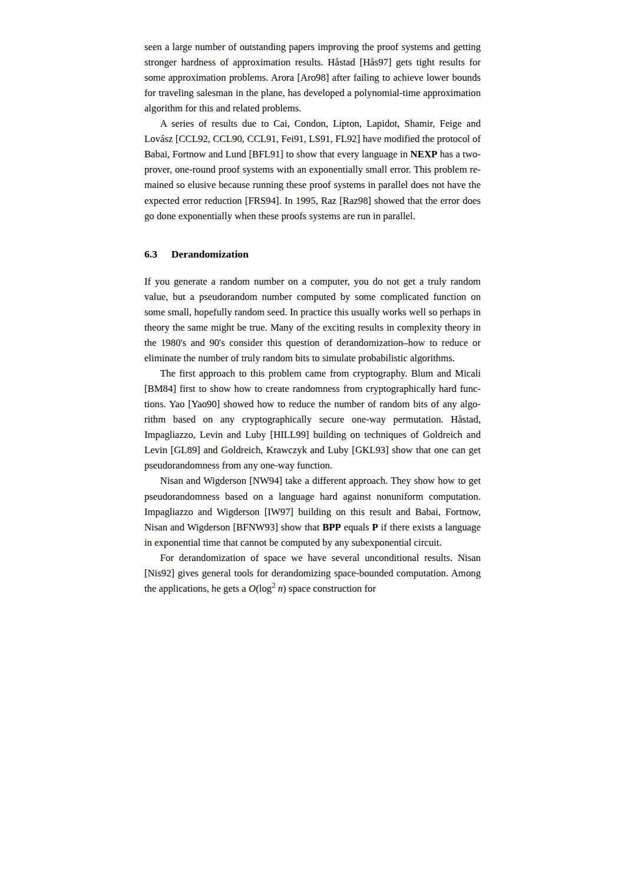seen a large number of outstanding papers improving the proof systems and getting stronger hardness of approximation results. Håstad [Hås97] gets tight results for some approximation problems. Arora [Aro98] after failing to achieve lower bounds for traveling salesman in the plane, has developed a polynomial-time approximation algorithm for this and related problems.
A series of results due to Cai, Condon, Lipton, Lapidot, Shamir, Feige and Lovász [CCL92, CCL90, CCL91, Fei91, LS91, FL92] have modified the protocol of Babai, Fortnow and Lund [BFL91] to show that every language in NEXP has a two-prover, one-round proof systems with an exponentially small error. This problem remained so elusive because running these proof systems in parallel does not have the expected error reduction [FRS94]. In 1995, Raz [Raz98] showed that the error does go done exponentially when these proofs systems are run in parallel.
6.3 Derandomization
If you generate a random number on a computer, you do not get a truly random value, but a pseudorandom number computed by some complicated function on some small, hopefully random seed. In practice this usually works well so perhaps in theory the same might be true. Many of the exciting results in complexity theory in the 1980's and 90's consider this question of derandomization–how to reduce or eliminate the number of truly random bits to simulate probabilistic algorithms.
The first approach to this problem came from cryptography. Blum and Micali [BM84] first to show how to create randomness from cryptographically hard functions. Yao [Yao90] showed how to reduce the number of random bits of any algorithm based on any cryptographically secure one-way permutation. Håstad, Impagliazzo, Levin and Luby [HILL99] building on techniques of Goldreich and Levin [GL89] and Goldreich, Krawczyk and Luby [GKL93] show that one can get pseudorandomness from any one-way function.
Nisan and Wigderson [NW94] take a different approach. They show how to get pseudorandomness based on a language hard against nonuniform computation. Impagliazzo and Wigderson [IW97] building on this result and Babai, Fortnow, Nisan and Wigderson [BFNW93] show that BPP equals P if there exists a language in exponential time that cannot be computed by any subexponential circuit.
For derandomization of space we have several unconditional results. Nisan [Nis92] gives general tools for derandomizing space-bounded computation. Among the applications, he gets a O(log2 n) space construction for